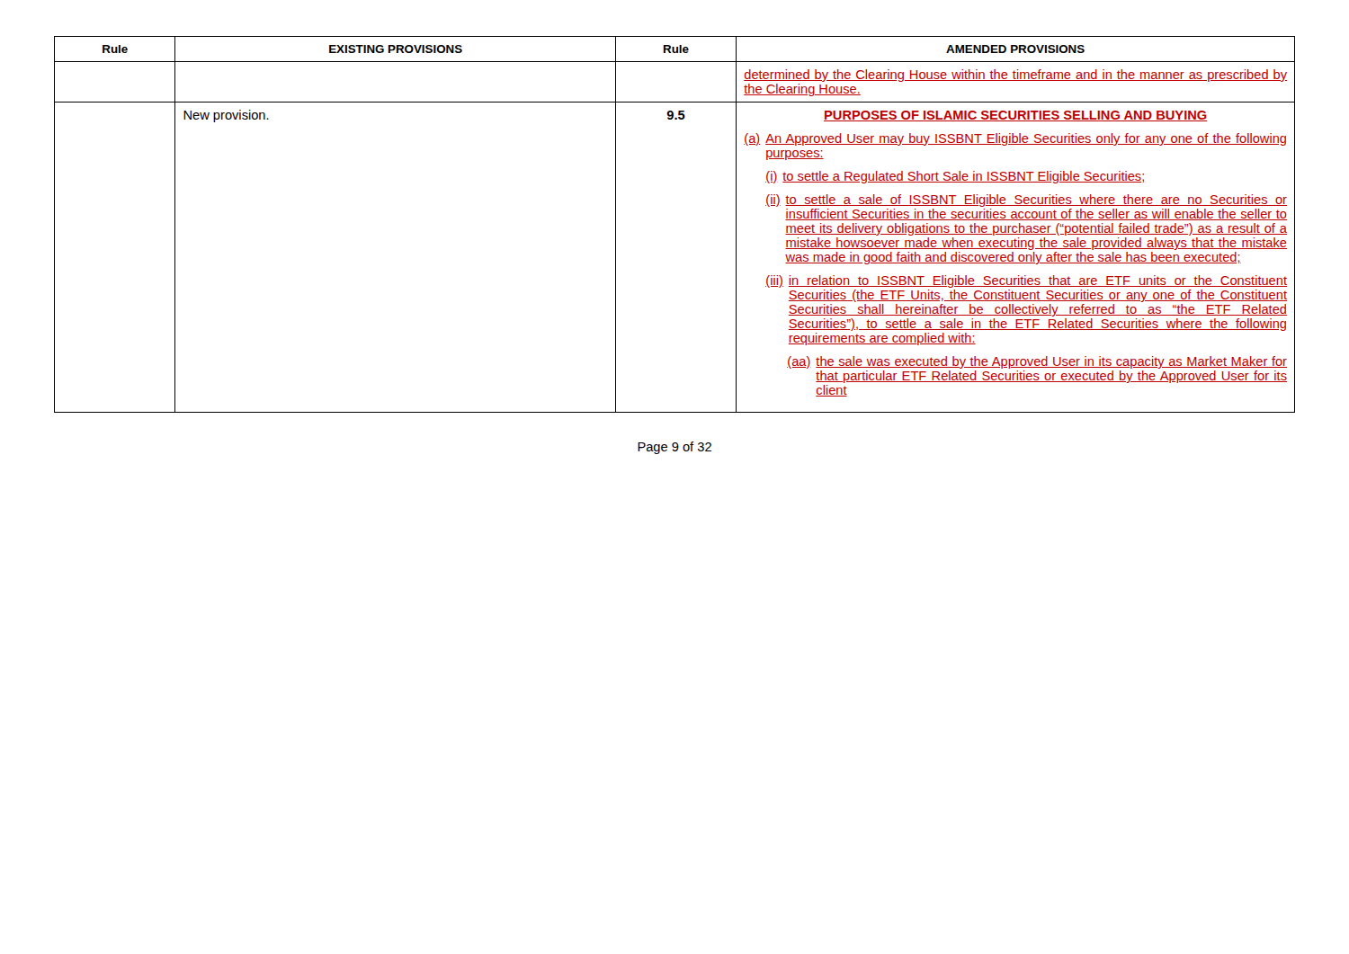| Rule | EXISTING PROVISIONS | Rule | AMENDED PROVISIONS |
| --- | --- | --- | --- |
| | | | determined by the Clearing House within the timeframe and in the manner as prescribed by the Clearing House. |
| | New provision. | 9.5 | PURPOSES OF ISLAMIC SECURITIES SELLING AND BUYING (a) An Approved User may buy ISSBNT Eligible Securities only for any one of the following purposes: (i) to settle a Regulated Short Sale in ISSBNT Eligible Securities; (ii) to settle a sale of ISSBNT Eligible Securities where there are no Securities or insufficient Securities in the securities account of the seller as will enable the seller to meet its delivery obligations to the purchaser (“potential failed trade”) as a result of a mistake howsoever made when executing the sale provided always that the mistake was made in good faith and discovered only after the sale has been executed; (iii) in relation to ISSBNT Eligible Securities that are ETF units or the Constituent Securities (the ETF Units, the Constituent Securities or any one of the Constituent Securities shall hereinafter be collectively referred to as “the ETF Related Securities”), to settle a sale in the ETF Related Securities where the following requirements are complied with: (aa) the sale was executed by the Approved User in its capacity as Market Maker for that particular ETF Related Securities or executed by the Approved User for its client |
Page 9 of 32